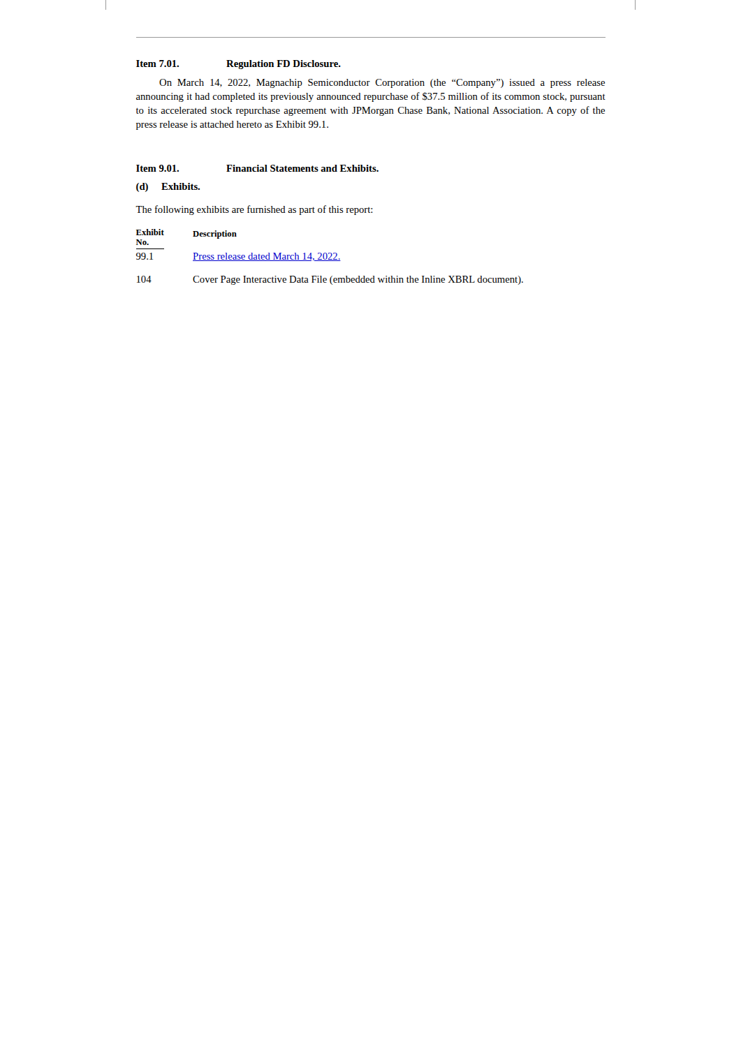Item 7.01. Regulation FD Disclosure.
On March 14, 2022, Magnachip Semiconductor Corporation (the “Company”) issued a press release announcing it had completed its previously announced repurchase of $37.5 million of its common stock, pursuant to its accelerated stock repurchase agreement with JPMorgan Chase Bank, National Association. A copy of the press release is attached hereto as Exhibit 99.1.
Item 9.01. Financial Statements and Exhibits.
(d) Exhibits.
The following exhibits are furnished as part of this report:
| Exhibit No. | Description |
| --- | --- |
| 99.1 | Press release dated March 14, 2022. |
| 104 | Cover Page Interactive Data File (embedded within the Inline XBRL document). |